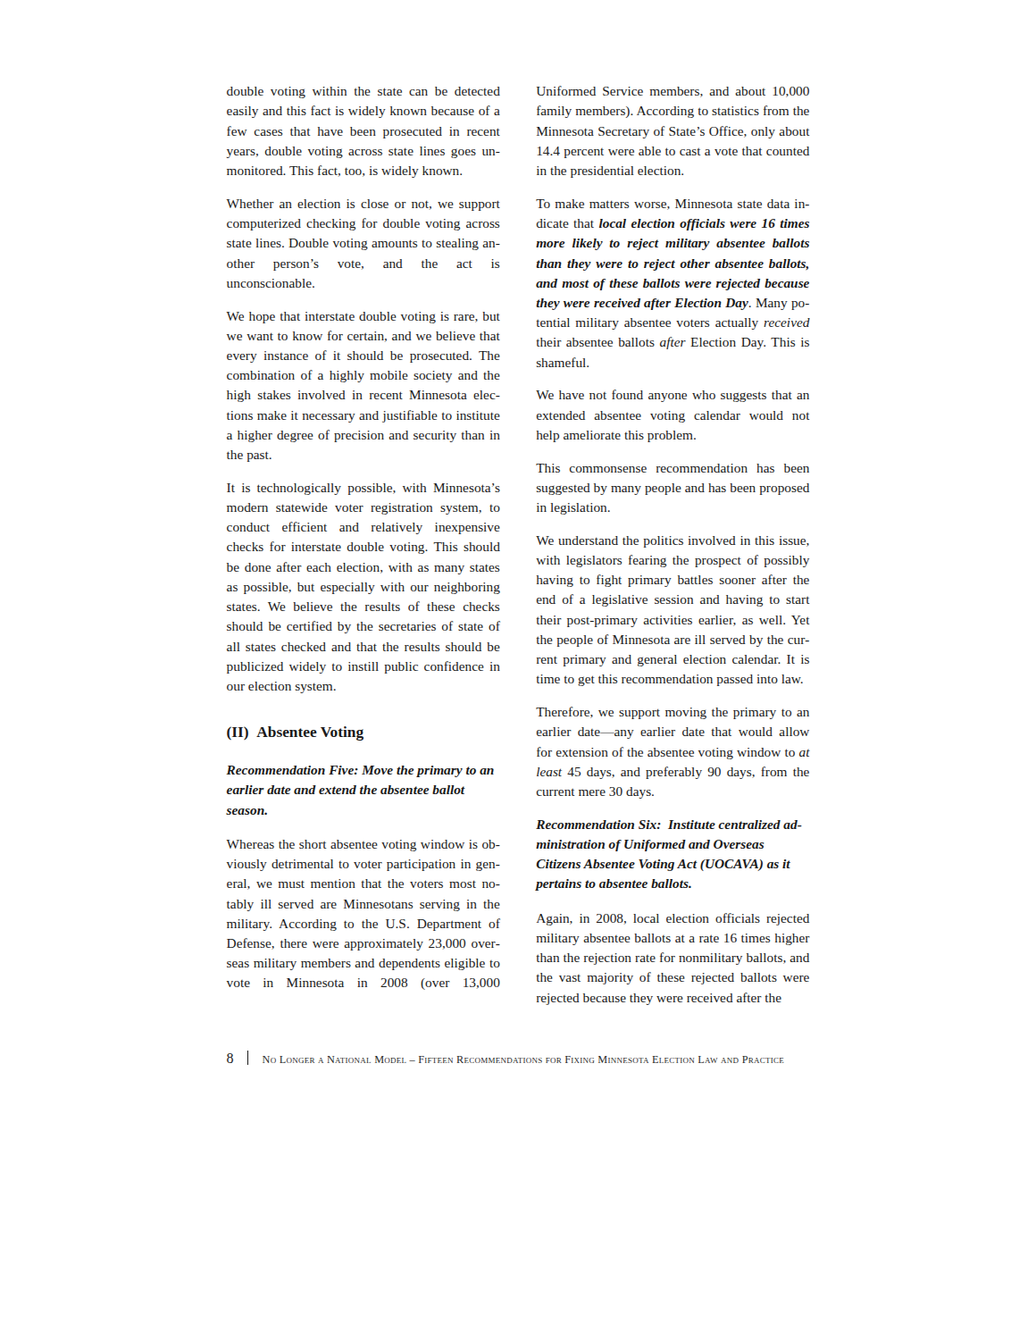double voting within the state can be detected easily and this fact is widely known because of a few cases that have been prosecuted in recent years, double voting across state lines goes unmonitored. This fact, too, is widely known.
Whether an election is close or not, we support computerized checking for double voting across state lines. Double voting amounts to stealing another person’s vote, and the act is unconscionable.
We hope that interstate double voting is rare, but we want to know for certain, and we believe that every instance of it should be prosecuted. The combination of a highly mobile society and the high stakes involved in recent Minnesota elections make it necessary and justifiable to institute a higher degree of precision and security than in the past.
It is technologically possible, with Minnesota’s modern statewide voter registration system, to conduct efficient and relatively inexpensive checks for interstate double voting. This should be done after each election, with as many states as possible, but especially with our neighboring states. We believe the results of these checks should be certified by the secretaries of state of all states checked and that the results should be publicized widely to instill public confidence in our election system.
(II) Absentee Voting
Recommendation Five: Move the primary to an earlier date and extend the absentee ballot season.
Whereas the short absentee voting window is obviously detrimental to voter participation in general, we must mention that the voters most notably ill served are Minnesotans serving in the military. According to the U.S. Department of Defense, there were approximately 23,000 overseas military members and dependents eligible to vote in Minnesota in 2008 (over 13,000 Uniformed Service members, and about 10,000 family members). According to statistics from the Minnesota Secretary of State’s Office, only about 14.4 percent were able to cast a vote that counted in the presidential election.
To make matters worse, Minnesota state data indicate that local election officials were 16 times more likely to reject military absentee ballots than they were to reject other absentee ballots, and most of these ballots were rejected because they were received after Election Day. Many potential military absentee voters actually received their absentee ballots after Election Day. This is shameful.
We have not found anyone who suggests that an extended absentee voting calendar would not help ameliorate this problem.
This commonsense recommendation has been suggested by many people and has been proposed in legislation.
We understand the politics involved in this issue, with legislators fearing the prospect of possibly having to fight primary battles sooner after the end of a legislative session and having to start their post-primary activities earlier, as well. Yet the people of Minnesota are ill served by the current primary and general election calendar. It is time to get this recommendation passed into law.
Therefore, we support moving the primary to an earlier date—any earlier date that would allow for extension of the absentee voting window to at least 45 days, and preferably 90 days, from the current mere 30 days.
Recommendation Six: Institute centralized administration of Uniformed and Overseas Citizens Absentee Voting Act (UOCAVA) as it pertains to absentee ballots.
Again, in 2008, local election officials rejected military absentee ballots at a rate 16 times higher than the rejection rate for nonmilitary ballots, and the vast majority of these rejected ballots were rejected because they were received after the
8 No Longer a National Model – Fifteen Recommendations for Fixing Minnesota Election Law and Practice